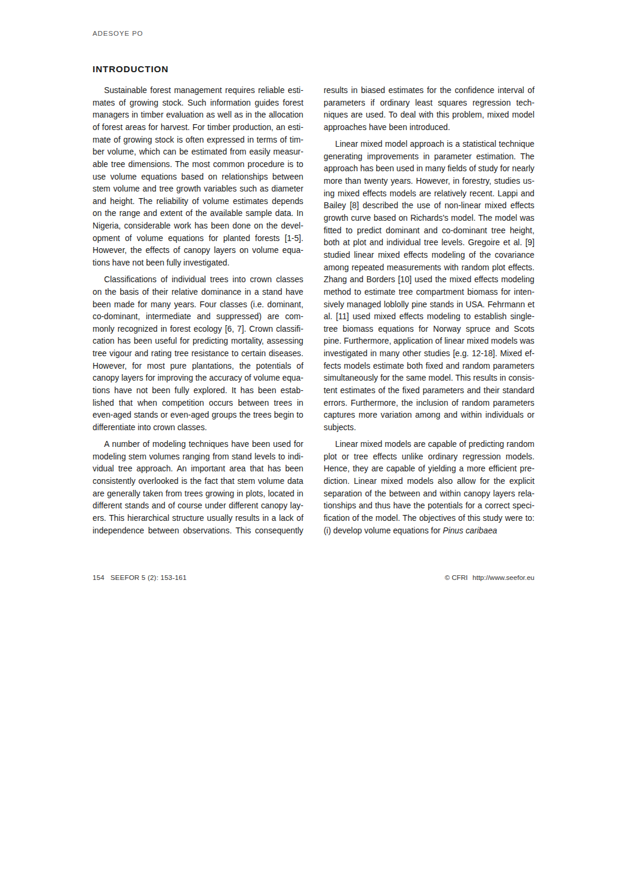Adesoye PO
Introduction
Sustainable forest management requires reliable estimates of growing stock. Such information guides forest managers in timber evaluation as well as in the allocation of forest areas for harvest. For timber production, an estimate of growing stock is often expressed in terms of timber volume, which can be estimated from easily measurable tree dimensions. The most common procedure is to use volume equations based on relationships between stem volume and tree growth variables such as diameter and height. The reliability of volume estimates depends on the range and extent of the available sample data. In Nigeria, considerable work has been done on the development of volume equations for planted forests [1-5]. However, the effects of canopy layers on volume equations have not been fully investigated.
Classifications of individual trees into crown classes on the basis of their relative dominance in a stand have been made for many years. Four classes (i.e. dominant, co-dominant, intermediate and suppressed) are commonly recognized in forest ecology [6, 7]. Crown classification has been useful for predicting mortality, assessing tree vigour and rating tree resistance to certain diseases. However, for most pure plantations, the potentials of canopy layers for improving the accuracy of volume equations have not been fully explored. It has been established that when competition occurs between trees in even-aged stands or even-aged groups the trees begin to differentiate into crown classes.
A number of modeling techniques have been used for modeling stem volumes ranging from stand levels to individual tree approach. An important area that has been consistently overlooked is the fact that stem volume data are generally taken from trees growing in plots, located in different stands and of course under different canopy layers. This hierarchical structure usually results in a lack of independence between observations. This consequently results in biased estimates for the confidence interval of parameters if ordinary least squares regression techniques are used. To deal with this problem, mixed model approaches have been introduced.
Linear mixed model approach is a statistical technique generating improvements in parameter estimation. The approach has been used in many fields of study for nearly more than twenty years. However, in forestry, studies using mixed effects models are relatively recent. Lappi and Bailey [8] described the use of non-linear mixed effects growth curve based on Richards's model. The model was fitted to predict dominant and co-dominant tree height, both at plot and individual tree levels. Gregoire et al. [9] studied linear mixed effects modeling of the covariance among repeated measurements with random plot effects. Zhang and Borders [10] used the mixed effects modeling method to estimate tree compartment biomass for intensively managed loblolly pine stands in USA. Fehrmann et al. [11] used mixed effects modeling to establish single-tree biomass equations for Norway spruce and Scots pine. Furthermore, application of linear mixed models was investigated in many other studies [e.g. 12-18]. Mixed effects models estimate both fixed and random parameters simultaneously for the same model. This results in consistent estimates of the fixed parameters and their standard errors. Furthermore, the inclusion of random parameters captures more variation among and within individuals or subjects.
Linear mixed models are capable of predicting random plot or tree effects unlike ordinary regression models. Hence, they are capable of yielding a more efficient prediction. Linear mixed models also allow for the explicit separation of the between and within canopy layers relationships and thus have the potentials for a correct specification of the model. The objectives of this study were to: (i) develop volume equations for Pinus caribaea
154 SEEFOR 5 (2): 153-161
© CFRI http://www.seefor.eu